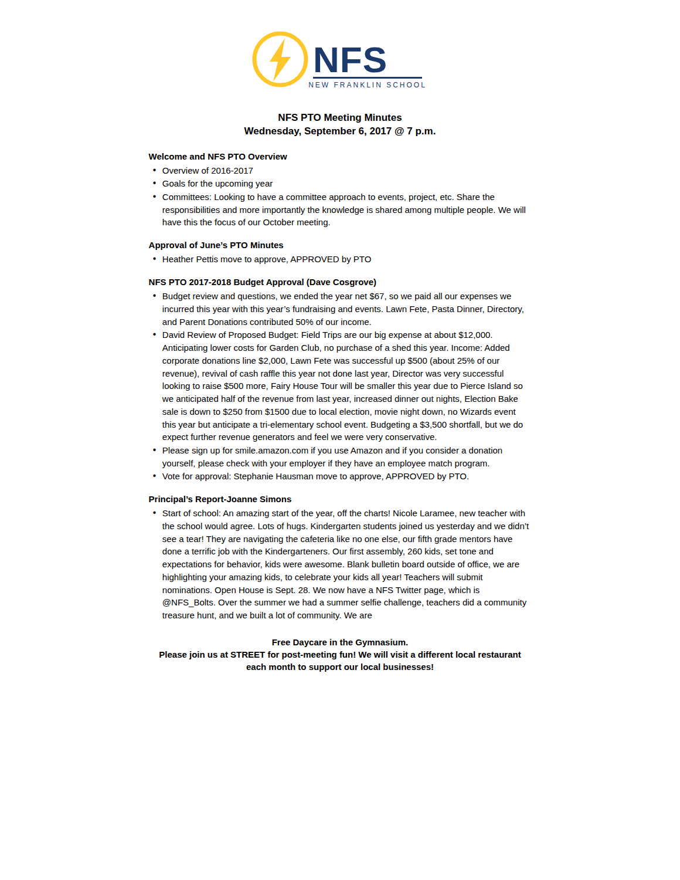NFS NEW FRANKLIN SCHOOL
NFS PTO Meeting Minutes
Wednesday, September 6, 2017 @ 7 p.m.
Welcome and NFS PTO Overview
Overview of 2016-2017
Goals for the upcoming year
Committees: Looking to have a committee approach to events, project, etc. Share the responsibilities and more importantly the knowledge is shared among multiple people. We will have this the focus of our October meeting.
Approval of June’s PTO Minutes
Heather Pettis move to approve, APPROVED by PTO
NFS PTO 2017-2018 Budget Approval (Dave Cosgrove)
Budget review and questions, we ended the year net $67, so we paid all our expenses we incurred this year with this year’s fundraising and events. Lawn Fete, Pasta Dinner, Directory, and Parent Donations contributed 50% of our income.
David Review of Proposed Budget: Field Trips are our big expense at about $12,000. Anticipating lower costs for Garden Club, no purchase of a shed this year. Income: Added corporate donations line $2,000, Lawn Fete was successful up $500 (about 25% of our revenue), revival of cash raffle this year not done last year, Director was very successful looking to raise $500 more, Fairy House Tour will be smaller this year due to Pierce Island so we anticipated half of the revenue from last year, increased dinner out nights, Election Bake sale is down to $250 from $1500 due to local election, movie night down, no Wizards event this year but anticipate a tri-elementary school event. Budgeting a $3,500 shortfall, but we do expect further revenue generators and feel we were very conservative.
Please sign up for smile.amazon.com if you use Amazon and if you consider a donation yourself, please check with your employer if they have an employee match program.
Vote for approval: Stephanie Hausman move to approve, APPROVED by PTO.
Principal’s Report-Joanne Simons
Start of school: An amazing start of the year, off the charts! Nicole Laramee, new teacher with the school would agree. Lots of hugs. Kindergarten students joined us yesterday and we didn’t see a tear! They are navigating the cafeteria like no one else, our fifth grade mentors have done a terrific job with the Kindergarteners. Our first assembly, 260 kids, set tone and expectations for behavior, kids were awesome. Blank bulletin board outside of office, we are highlighting your amazing kids, to celebrate your kids all year! Teachers will submit nominations. Open House is Sept. 28. We now have a NFS Twitter page, which is @NFS_Bolts. Over the summer we had a summer selfie challenge, teachers did a community treasure hunt, and we built a lot of community. We are
Free Daycare in the Gymnasium.
Please join us at STREET for post-meeting fun! We will visit a different local restaurant each month to support our local businesses!